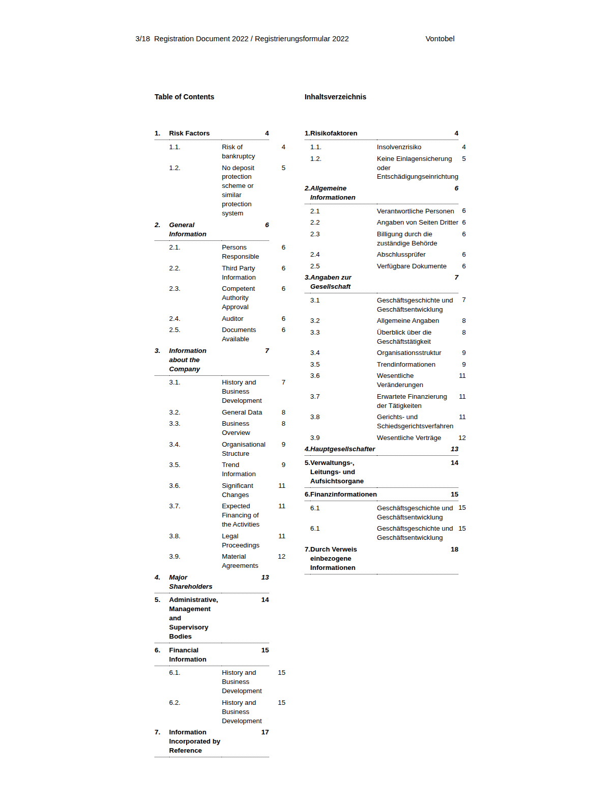3/18 Registration Document 2022 / Registrierungsformular 2022
Vontobel
Table of Contents
| 1. | Risk Factors | 4 |
| | 1.1. | Risk of bankruptcy | 4 |
| | 1.2. | No deposit protection scheme or similar protection system | 5 |
| 2. | General Information | 6 |
| | 2.1. | Persons Responsible | 6 |
| | 2.2. | Third Party Information | 6 |
| | 2.3. | Competent Authority Approval | 6 |
| | 2.4. | Auditor | 6 |
| | 2.5. | Documents Available | 6 |
| 3. | Information about the Company | 7 |
| | 3.1. | History and Business Development | 7 |
| | 3.2. | General Data | 8 |
| | 3.3. | Business Overview | 8 |
| | 3.4. | Organisational Structure | 9 |
| | 3.5. | Trend Information | 9 |
| | 3.6. | Significant Changes | 11 |
| | 3.7. | Expected Financing of the Activities | 11 |
| | 3.8. | Legal Proceedings | 11 |
| | 3.9. | Material Agreements | 12 |
| 4. | Major Shareholders | 13 |
| 5. | Administrative, Management and Supervisory Bodies | 14 |
| 6. | Financial Information | 15 |
| | 6.1. | History and Business Development | 15 |
| | 6.2. | History and Business Development | 15 |
| 7. | Information Incorporated by Reference | 17 |
Inhaltsverzeichnis
| 1. | Risikofaktoren | 4 |
| | 1.1. | Insolvenzrisiko | 4 |
| | 1.2. | Keine Einlagensicherung oder Entschädigungseinrichtung | 5 |
| 2. | Allgemeine Informationen | 6 |
| | 2.1 | Verantwortliche Personen | 6 |
| | 2.2 | Angaben von Seiten Dritter | 6 |
| | 2.3 | Billigung durch die zuständige Behörde | 6 |
| | 2.4 | Abschlussprüfer | 6 |
| | 2.5 | Verfügbare Dokumente | 6 |
| 3. | Angaben zur Gesellschaft | 7 |
| | 3.1 | Geschäftsgeschichte und Geschäftsentwicklung | 7 |
| | 3.2 | Allgemeine Angaben | 8 |
| | 3.3 | Überblick über die Geschäftstätigkeit | 8 |
| | 3.4 | Organisationsstruktur | 9 |
| | 3.5 | Trendinformationen | 9 |
| | 3.6 | Wesentliche Veränderungen | 11 |
| | 3.7 | Erwartete Finanzierung der Tätigkeiten | 11 |
| | 3.8 | Gerichts- und Schiedsgerichtsverfahren | 11 |
| | 3.9 | Wesentliche Verträge | 12 |
| 4. | Hauptgesellschafter | 13 |
| 5. | Verwaltungs-, Leitungs- und Aufsichtsorgane | 14 |
| 6. | Finanzinformationen | 15 |
| | 6.1 | Geschäftsgeschichte und Geschäftsentwicklung | 15 |
| | 6.1 | Geschäftsgeschichte und Geschäftsentwicklung | 15 |
| 7. | Durch Verweis einbezogene Informationen | 18 |